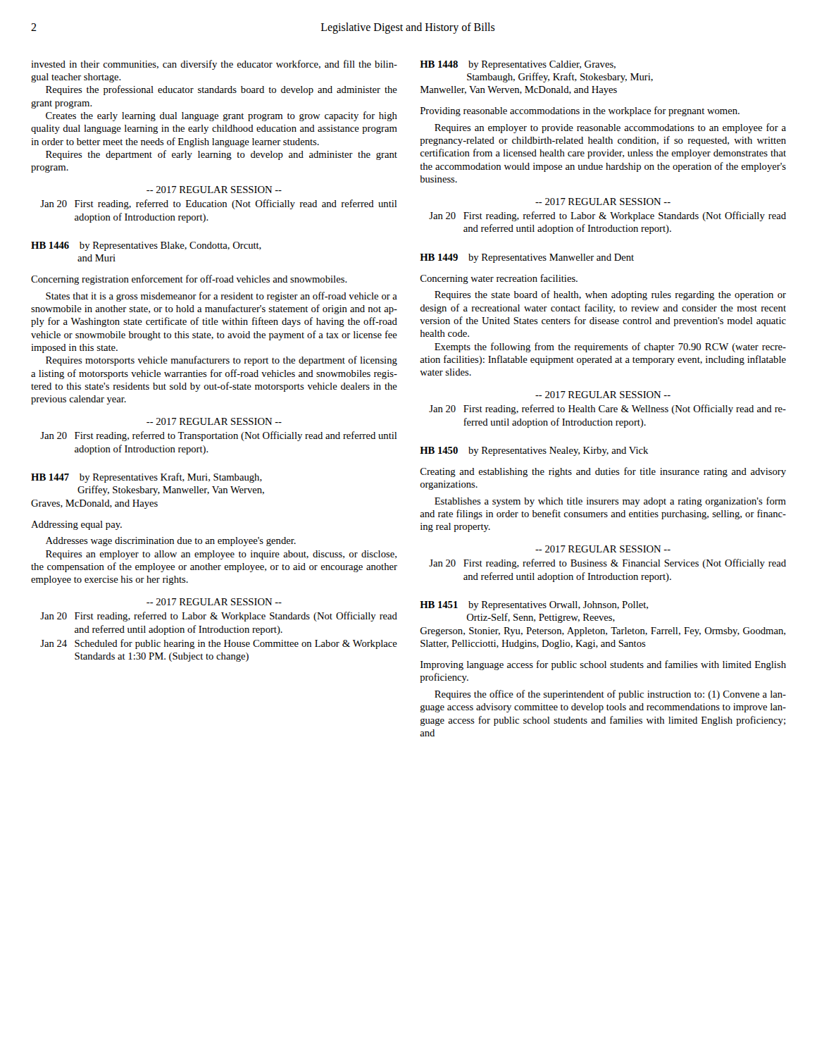2
Legislative Digest and History of Bills
invested in their communities, can diversify the educator workforce, and fill the bilingual teacher shortage.
Requires the professional educator standards board to develop and administer the grant program.
Creates the early learning dual language grant program to grow capacity for high quality dual language learning in the early childhood education and assistance program in order to better meet the needs of English language learner students.
Requires the department of early learning to develop and administer the grant program.
-- 2017 REGULAR SESSION --
Jan 20 First reading, referred to Education (Not Officially read and referred until adoption of Introduction report).
HB 1446 by Representatives Blake, Condotta, Orcutt, and Muri
Concerning registration enforcement for off-road vehicles and snowmobiles.
States that it is a gross misdemeanor for a resident to register an off-road vehicle or a snowmobile in another state, or to hold a manufacturer's statement of origin and not apply for a Washington state certificate of title within fifteen days of having the off-road vehicle or snowmobile brought to this state, to avoid the payment of a tax or license fee imposed in this state.
Requires motorsports vehicle manufacturers to report to the department of licensing a listing of motorsports vehicle warranties for off-road vehicles and snowmobiles registered to this state's residents but sold by out-of-state motorsports vehicle dealers in the previous calendar year.
-- 2017 REGULAR SESSION --
Jan 20 First reading, referred to Transportation (Not Officially read and referred until adoption of Introduction report).
HB 1447 by Representatives Kraft, Muri, Stambaugh, Griffey, Stokesbary, Manweller, Van Werven, Graves, McDonald, and Hayes
Addressing equal pay.
Addresses wage discrimination due to an employee's gender.
Requires an employer to allow an employee to inquire about, discuss, or disclose, the compensation of the employee or another employee, or to aid or encourage another employee to exercise his or her rights.
-- 2017 REGULAR SESSION --
Jan 20 First reading, referred to Labor & Workplace Standards (Not Officially read and referred until adoption of Introduction report).
Jan 24 Scheduled for public hearing in the House Committee on Labor & Workplace Standards at 1:30 PM. (Subject to change)
HB 1448 by Representatives Caldier, Graves, Stambaugh, Griffey, Kraft, Stokesbary, Muri, Manweller, Van Werven, McDonald, and Hayes
Providing reasonable accommodations in the workplace for pregnant women.
Requires an employer to provide reasonable accommodations to an employee for a pregnancy-related or childbirth-related health condition, if so requested, with written certification from a licensed health care provider, unless the employer demonstrates that the accommodation would impose an undue hardship on the operation of the employer's business.
-- 2017 REGULAR SESSION --
Jan 20 First reading, referred to Labor & Workplace Standards (Not Officially read and referred until adoption of Introduction report).
HB 1449 by Representatives Manweller and Dent
Concerning water recreation facilities.
Requires the state board of health, when adopting rules regarding the operation or design of a recreational water contact facility, to review and consider the most recent version of the United States centers for disease control and prevention's model aquatic health code.
Exempts the following from the requirements of chapter 70.90 RCW (water recreation facilities): Inflatable equipment operated at a temporary event, including inflatable water slides.
-- 2017 REGULAR SESSION --
Jan 20 First reading, referred to Health Care & Wellness (Not Officially read and referred until adoption of Introduction report).
HB 1450 by Representatives Nealey, Kirby, and Vick
Creating and establishing the rights and duties for title insurance rating and advisory organizations.
Establishes a system by which title insurers may adopt a rating organization's form and rate filings in order to benefit consumers and entities purchasing, selling, or financing real property.
-- 2017 REGULAR SESSION --
Jan 20 First reading, referred to Business & Financial Services (Not Officially read and referred until adoption of Introduction report).
HB 1451 by Representatives Orwall, Johnson, Pollet, Ortiz-Self, Senn, Pettigrew, Reeves, Gregerson, Stonier, Ryu, Peterson, Appleton, Tarleton, Farrell, Fey, Ormsby, Goodman, Slatter, Pellicciotti, Hudgins, Doglio, Kagi, and Santos
Improving language access for public school students and families with limited English proficiency.
Requires the office of the superintendent of public instruction to: (1) Convene a language access advisory committee to develop tools and recommendations to improve language access for public school students and families with limited English proficiency; and